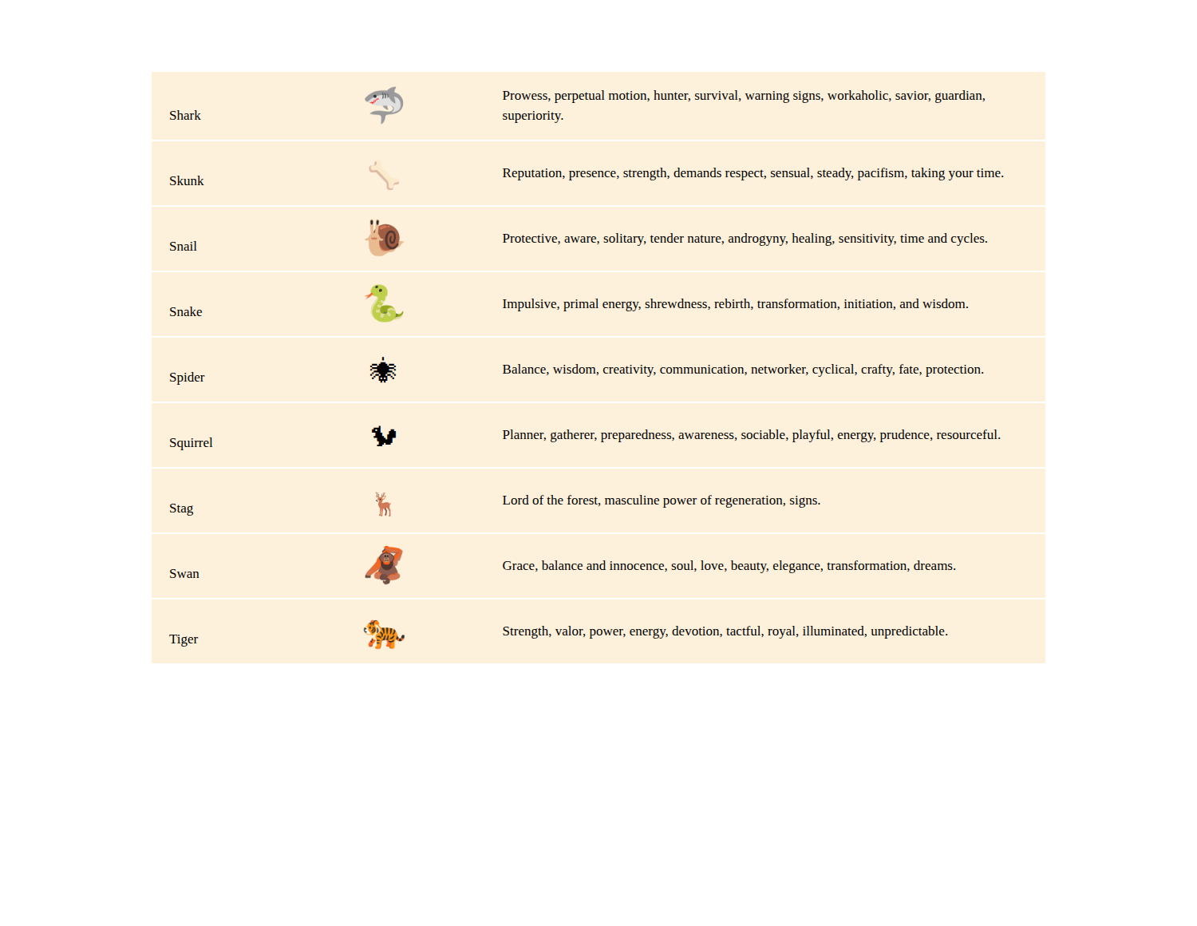| Shark | 🦈 | Prowess, perpetual motion, hunter, survival, warning signs, workaholic, savior, guardian, superiority. |
| Skunk | 🦴 | Reputation, presence, strength, demands respect, sensual, steady, pacifism, taking your time. |
| Snail | 🐌 | Protective, aware, solitary, tender nature, androgyny, healing, sensitivity, time and cycles. |
| Snake | 🐍 | Impulsive, primal energy, shrewdness, rebirth, transformation, initiation, and wisdom. |
| Spider | 🕷 | Balance, wisdom, creativity, communication, networker, cyclical, crafty, fate, protection. |
| Squirrel | 🐿 | Planner, gatherer, preparedness, awareness, sociable, playful, energy, prudence, resourceful. |
| Stag | 🦌 | Lord of the forest, masculine power of regeneration, signs. |
| Swan | 🦧 | Grace, balance and innocence, soul, love, beauty, elegance, transformation, dreams. |
| Tiger | 🐅 | Strength, valor, power, energy, devotion, tactful, royal, illuminated, unpredictable. |